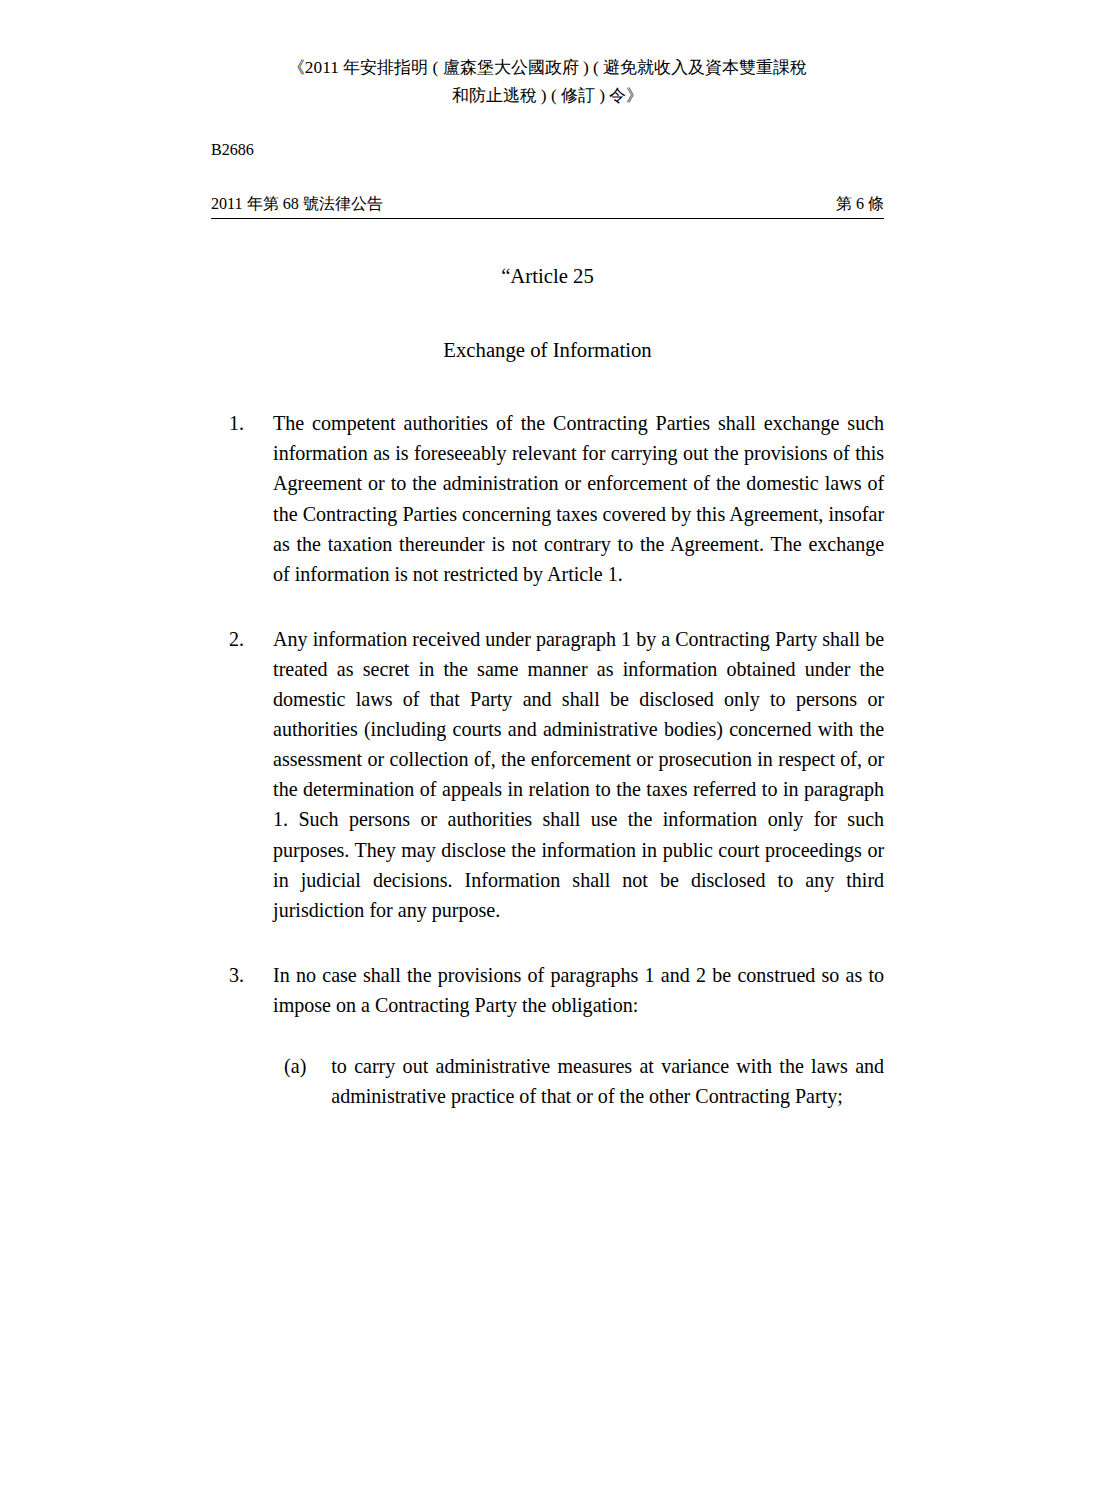《2011 年安排指明 ( 盧森堡大公國政府 ) ( 避免就收入及資本雙重課稅 和防止逃稅 ) ( 修訂 ) 令》
B2686
2011 年第 68 號法律公告
第 6 條
“Article 25
Exchange of Information
1. The competent authorities of the Contracting Parties shall exchange such information as is foreseeably relevant for carrying out the provisions of this Agreement or to the administration or enforcement of the domestic laws of the Contracting Parties concerning taxes covered by this Agreement, insofar as the taxation thereunder is not contrary to the Agreement. The exchange of information is not restricted by Article 1.
2. Any information received under paragraph 1 by a Contracting Party shall be treated as secret in the same manner as information obtained under the domestic laws of that Party and shall be disclosed only to persons or authorities (including courts and administrative bodies) concerned with the assessment or collection of, the enforcement or prosecution in respect of, or the determination of appeals in relation to the taxes referred to in paragraph 1. Such persons or authorities shall use the information only for such purposes. They may disclose the information in public court proceedings or in judicial decisions. Information shall not be disclosed to any third jurisdiction for any purpose.
3. In no case shall the provisions of paragraphs 1 and 2 be construed so as to impose on a Contracting Party the obligation:
(a) to carry out administrative measures at variance with the laws and administrative practice of that or of the other Contracting Party;